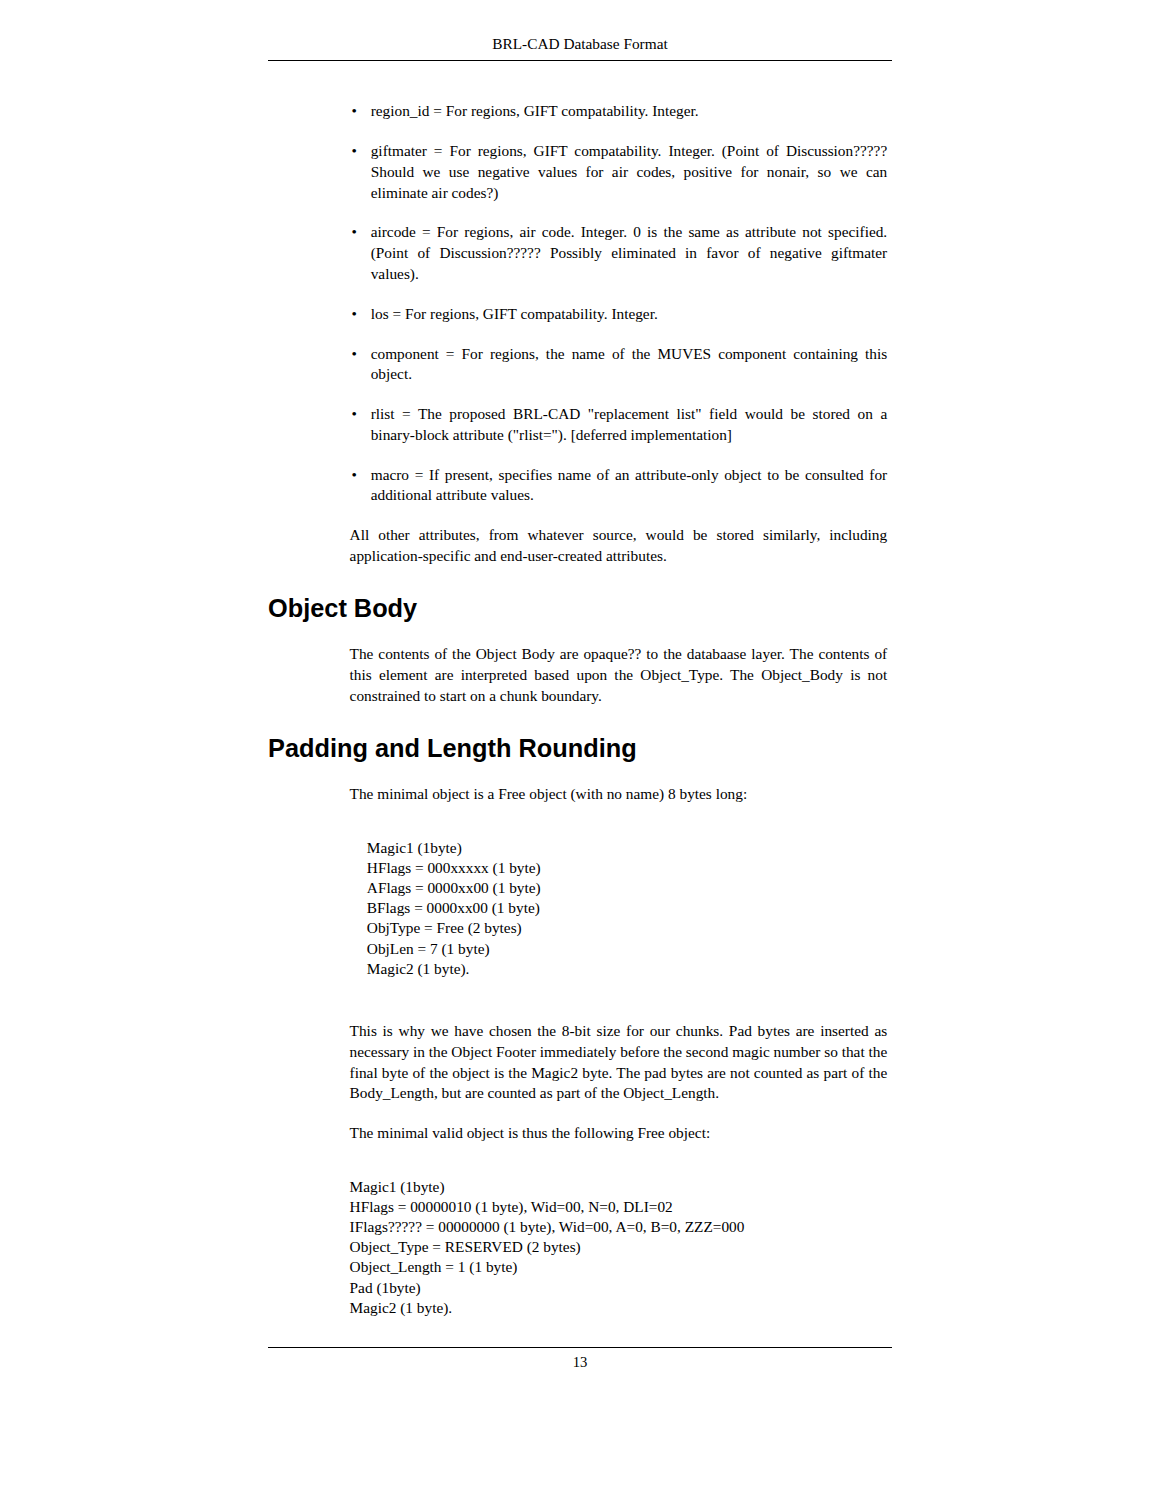BRL-CAD Database Format
region_id = For regions, GIFT compatability. Integer.
giftmater = For regions, GIFT compatability. Integer. (Point of Discussion?????Should we use negative values for air codes, positive for nonair, so we can eliminate air codes?)
aircode = For regions, air code. Integer. 0 is the same as attribute not specified. (Point of Discussion????? Possibly eliminated in favor of negative giftmater values).
los = For regions, GIFT compatability. Integer.
component = For regions, the name of the MUVES component containing this object.
rlist = The proposed BRL-CAD "replacement list" field would be stored on a binary-block attribute ("rlist="). [deferred implementation]
macro = If present, specifies name of an attribute-only object to be consulted for additional attribute values.
All other attributes, from whatever source, would be stored similarly, including application-specific and end-user-created attributes.
Object Body
The contents of the Object Body are opaque?? to the databaase layer. The contents of this element are interpreted based upon the Object_Type. The Object_Body is not constrained to start on a chunk boundary.
Padding and Length Rounding
The minimal object is a Free object (with no name) 8 bytes long:
Magic1 (1byte) HFlags = 000xxxxx (1 byte) AFlags = 0000xx00 (1 byte) BFlags = 0000xx00 (1 byte) ObjType = Free (2 bytes) ObjLen = 7 (1 byte) Magic2 (1 byte).
This is why we have chosen the 8-bit size for our chunks. Pad bytes are inserted as necessary in the Object Footer immediately before the second magic number so that the final byte of the object is the Magic2 byte. The pad bytes are not counted as part of the Body_Length, but are counted as part of the Object_Length.
The minimal valid object is thus the following Free object:
Magic1 (1byte) HFlags = 00000010 (1 byte), Wid=00, N=0, DLI=02 IFlags????? = 00000000 (1 byte), Wid=00, A=0, B=0, ZZZ=000 Object_Type = RESERVED (2 bytes) Object_Length = 1 (1 byte) Pad (1byte) Magic2 (1 byte).
13